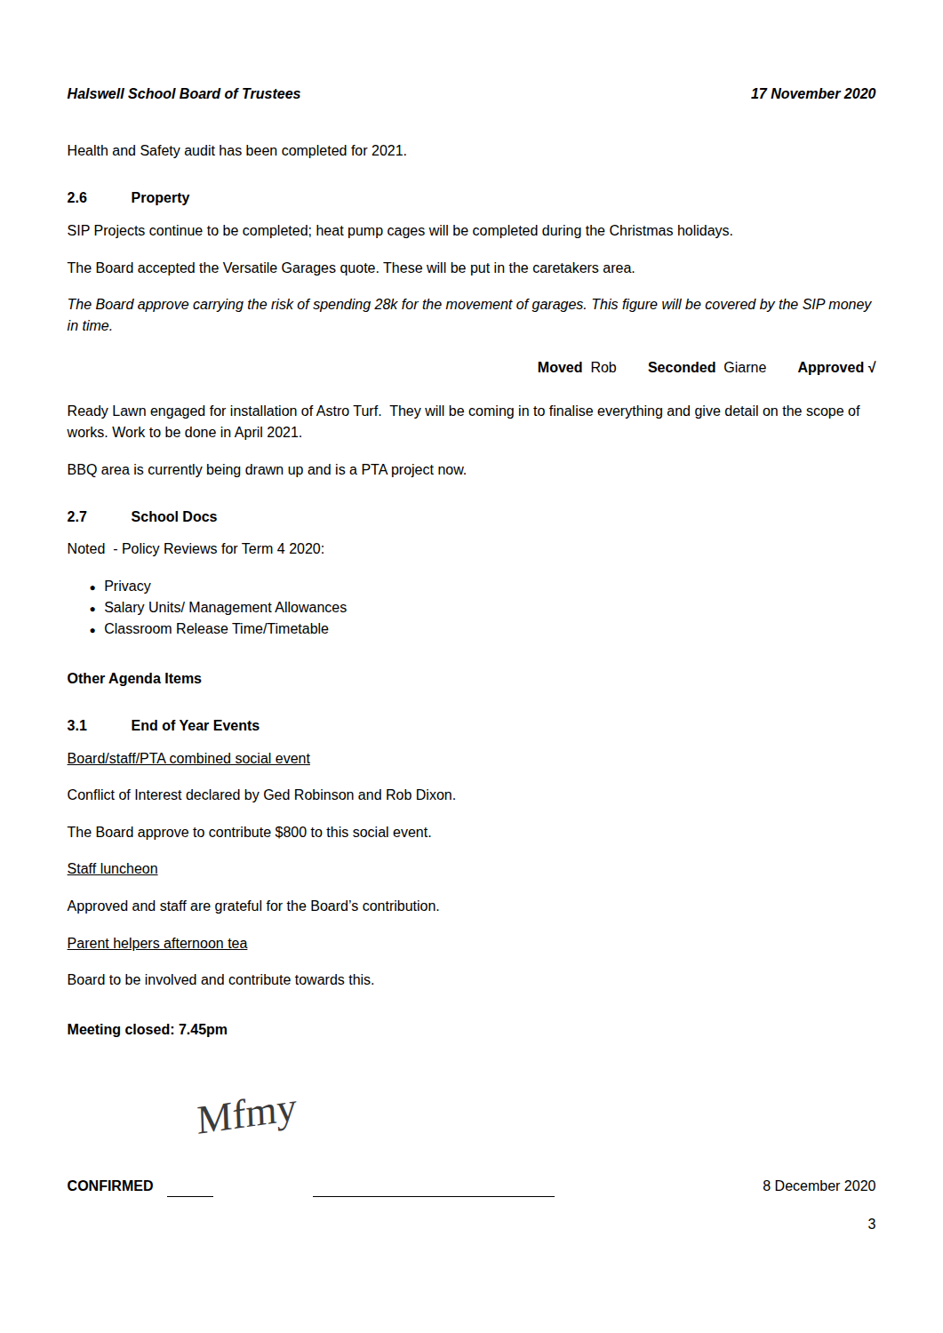Halswell School Board of Trustees 17 November 2020
Health and Safety audit has been completed for 2021.
2.6 Property
SIP Projects continue to be completed; heat pump cages will be completed during the Christmas holidays.
The Board accepted the Versatile Garages quote. These will be put in the caretakers area.
The Board approve carrying the risk of spending 28k for the movement of garages. This figure will be covered by the SIP money in time.
Moved Rob Seconded Giarne Approved √
Ready Lawn engaged for installation of Astro Turf. They will be coming in to finalise everything and give detail on the scope of works. Work to be done in April 2021.
BBQ area is currently being drawn up and is a PTA project now.
2.7 School Docs
Noted - Policy Reviews for Term 4 2020:
Privacy
Salary Units/ Management Allowances
Classroom Release Time/Timetable
Other Agenda Items
3.1 End of Year Events
Board/staff/PTA combined social event
Conflict of Interest declared by Ged Robinson and Rob Dixon.
The Board approve to contribute $800 to this social event.
Staff luncheon
Approved and staff are grateful for the Board’s contribution.
Parent helpers afternoon tea
Board to be involved and contribute towards this.
Meeting closed: 7.45pm
Mfmy
CONFIRMED 8 December 2020
3